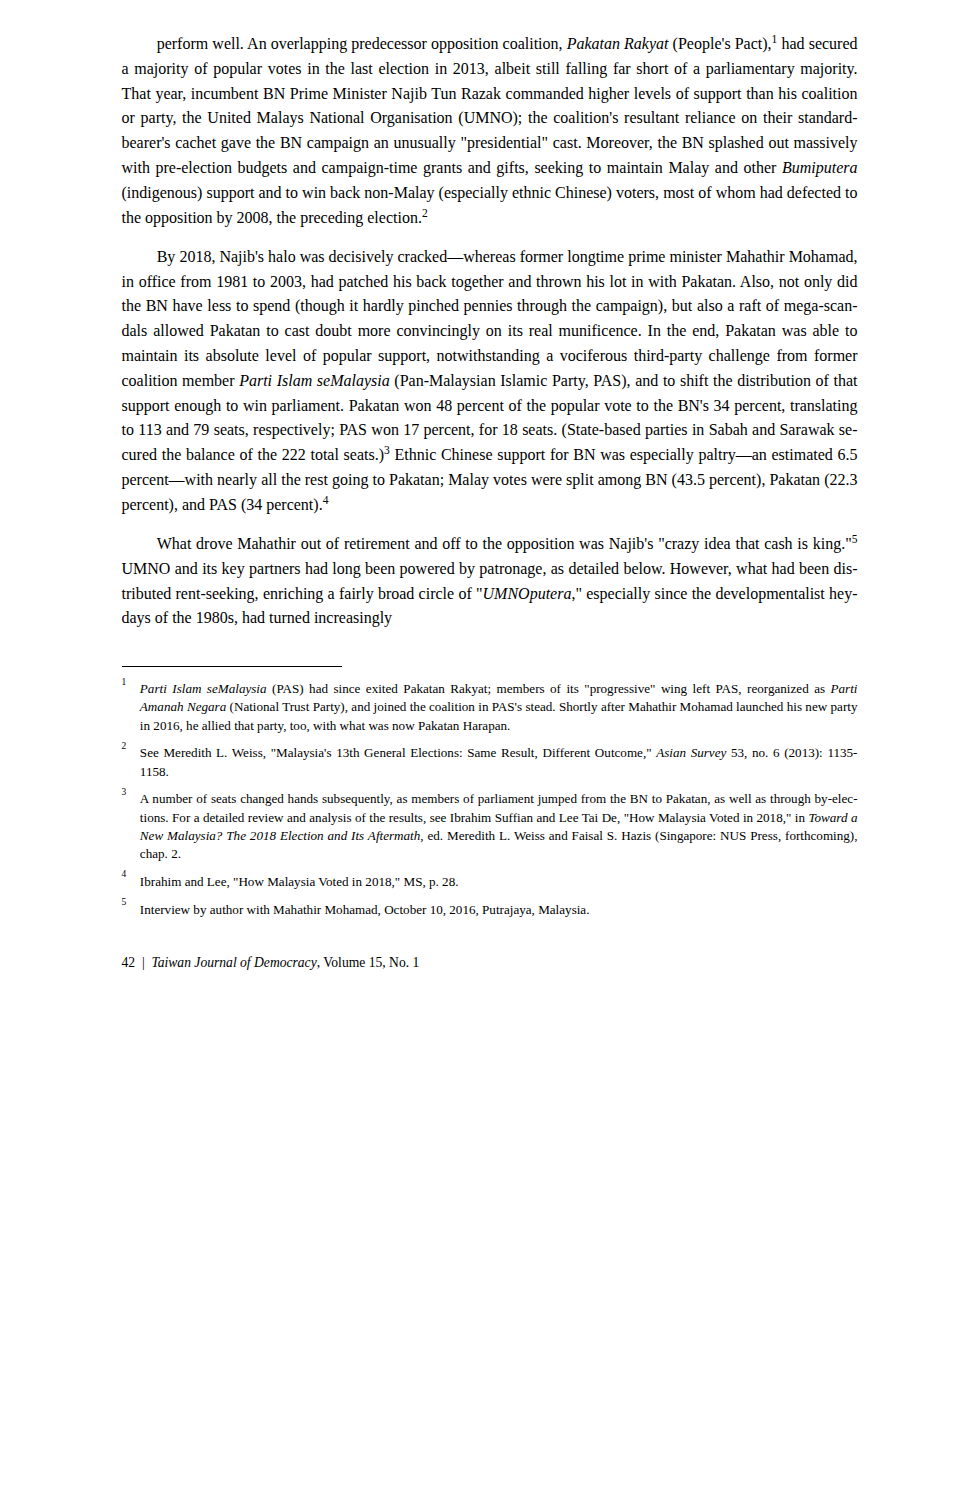perform well. An overlapping predecessor opposition coalition, Pakatan Rakyat (People's Pact),1 had secured a majority of popular votes in the last election in 2013, albeit still falling far short of a parliamentary majority. That year, incumbent BN Prime Minister Najib Tun Razak commanded higher levels of support than his coalition or party, the United Malays National Organisation (UMNO); the coalition's resultant reliance on their standard-bearer's cachet gave the BN campaign an unusually "presidential" cast. Moreover, the BN splashed out massively with pre-election budgets and campaign-time grants and gifts, seeking to maintain Malay and other Bumiputera (indigenous) support and to win back non-Malay (especially ethnic Chinese) voters, most of whom had defected to the opposition by 2008, the preceding election.2
By 2018, Najib's halo was decisively cracked—whereas former longtime prime minister Mahathir Mohamad, in office from 1981 to 2003, had patched his back together and thrown his lot in with Pakatan. Also, not only did the BN have less to spend (though it hardly pinched pennies through the campaign), but also a raft of mega-scandals allowed Pakatan to cast doubt more convincingly on its real munificence. In the end, Pakatan was able to maintain its absolute level of popular support, notwithstanding a vociferous third-party challenge from former coalition member Parti Islam seMalaysia (Pan-Malaysian Islamic Party, PAS), and to shift the distribution of that support enough to win parliament. Pakatan won 48 percent of the popular vote to the BN's 34 percent, translating to 113 and 79 seats, respectively; PAS won 17 percent, for 18 seats. (State-based parties in Sabah and Sarawak secured the balance of the 222 total seats.)3 Ethnic Chinese support for BN was especially paltry—an estimated 6.5 percent—with nearly all the rest going to Pakatan; Malay votes were split among BN (43.5 percent), Pakatan (22.3 percent), and PAS (34 percent).4
What drove Mahathir out of retirement and off to the opposition was Najib's "crazy idea that cash is king."5 UMNO and its key partners had long been powered by patronage, as detailed below. However, what had been distributed rent-seeking, enriching a fairly broad circle of "UMNOputera," especially since the developmentalist heydays of the 1980s, had turned increasingly
1 Parti Islam seMalaysia (PAS) had since exited Pakatan Rakyat; members of its "progressive" wing left PAS, reorganized as Parti Amanah Negara (National Trust Party), and joined the coalition in PAS's stead. Shortly after Mahathir Mohamad launched his new party in 2016, he allied that party, too, with what was now Pakatan Harapan.
2 See Meredith L. Weiss, "Malaysia's 13th General Elections: Same Result, Different Outcome," Asian Survey 53, no. 6 (2013): 1135-1158.
3 A number of seats changed hands subsequently, as members of parliament jumped from the BN to Pakatan, as well as through by-elections. For a detailed review and analysis of the results, see Ibrahim Suffian and Lee Tai De, "How Malaysia Voted in 2018," in Toward a New Malaysia? The 2018 Election and Its Aftermath, ed. Meredith L. Weiss and Faisal S. Hazis (Singapore: NUS Press, forthcoming), chap. 2.
4 Ibrahim and Lee, "How Malaysia Voted in 2018," MS, p. 28.
5 Interview by author with Mahathir Mohamad, October 10, 2016, Putrajaya, Malaysia.
42 | Taiwan Journal of Democracy, Volume 15, No. 1